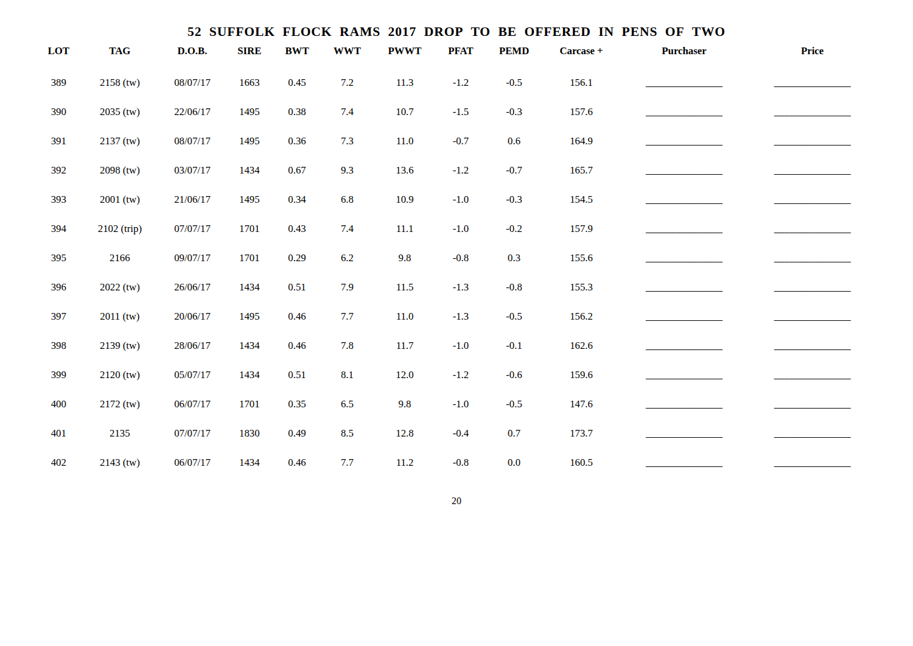52 SUFFOLK FLOCK RAMS 2017 DROP TO BE OFFERED IN PENS OF TWO
| LOT | TAG | D.O.B. | SIRE | BWT | WWT | PWWT | PFAT | PEMD | Carcase + | Purchaser | Price |
| --- | --- | --- | --- | --- | --- | --- | --- | --- | --- | --- | --- |
| 389 | 2158 (tw) | 08/07/17 | 1663 | 0.45 | 7.2 | 11.3 | -1.2 | -0.5 | 156.1 | _______________ | _______________ |
| 390 | 2035 (tw) | 22/06/17 | 1495 | 0.38 | 7.4 | 10.7 | -1.5 | -0.3 | 157.6 | _______________ | _______________ |
| 391 | 2137 (tw) | 08/07/17 | 1495 | 0.36 | 7.3 | 11.0 | -0.7 | 0.6 | 164.9 | _______________ | _______________ |
| 392 | 2098 (tw) | 03/07/17 | 1434 | 0.67 | 9.3 | 13.6 | -1.2 | -0.7 | 165.7 | _______________ | _______________ |
| 393 | 2001 (tw) | 21/06/17 | 1495 | 0.34 | 6.8 | 10.9 | -1.0 | -0.3 | 154.5 | _______________ | _______________ |
| 394 | 2102 (trip) | 07/07/17 | 1701 | 0.43 | 7.4 | 11.1 | -1.0 | -0.2 | 157.9 | _______________ | _______________ |
| 395 | 2166 | 09/07/17 | 1701 | 0.29 | 6.2 | 9.8 | -0.8 | 0.3 | 155.6 | _______________ | _______________ |
| 396 | 2022 (tw) | 26/06/17 | 1434 | 0.51 | 7.9 | 11.5 | -1.3 | -0.8 | 155.3 | _______________ | _______________ |
| 397 | 2011 (tw) | 20/06/17 | 1495 | 0.46 | 7.7 | 11.0 | -1.3 | -0.5 | 156.2 | _______________ | _______________ |
| 398 | 2139 (tw) | 28/06/17 | 1434 | 0.46 | 7.8 | 11.7 | -1.0 | -0.1 | 162.6 | _______________ | _______________ |
| 399 | 2120 (tw) | 05/07/17 | 1434 | 0.51 | 8.1 | 12.0 | -1.2 | -0.6 | 159.6 | _______________ | _______________ |
| 400 | 2172 (tw) | 06/07/17 | 1701 | 0.35 | 6.5 | 9.8 | -1.0 | -0.5 | 147.6 | _______________ | _______________ |
| 401 | 2135 | 07/07/17 | 1830 | 0.49 | 8.5 | 12.8 | -0.4 | 0.7 | 173.7 | _______________ | _______________ |
| 402 | 2143 (tw) | 06/07/17 | 1434 | 0.46 | 7.7 | 11.2 | -0.8 | 0.0 | 160.5 | _______________ | _______________ |
20